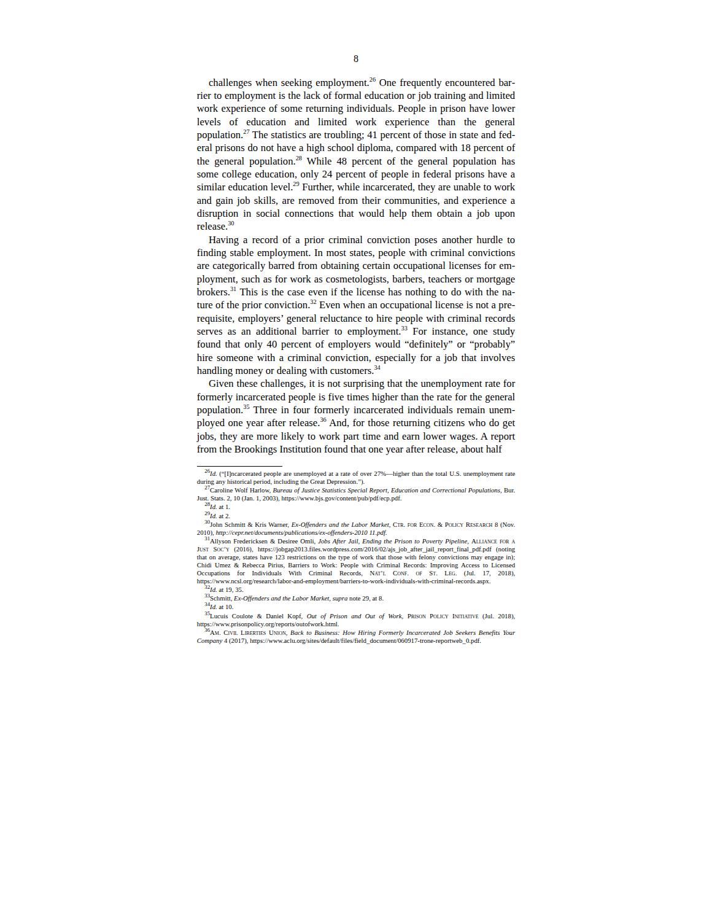8
challenges when seeking employment.26 One frequently encountered barrier to employment is the lack of formal education or job training and limited work experience of some returning individuals. People in prison have lower levels of education and limited work experience than the general population.27 The statistics are troubling; 41 percent of those in state and federal prisons do not have a high school diploma, compared with 18 percent of the general population.28 While 48 percent of the general population has some college education, only 24 percent of people in federal prisons have a similar education level.29 Further, while incarcerated, they are unable to work and gain job skills, are removed from their communities, and experience a disruption in social connections that would help them obtain a job upon release.30
Having a record of a prior criminal conviction poses another hurdle to finding stable employment. In most states, people with criminal convictions are categorically barred from obtaining certain occupational licenses for employment, such as for work as cosmetologists, barbers, teachers or mortgage brokers.31 This is the case even if the license has nothing to do with the nature of the prior conviction.32 Even when an occupational license is not a prerequisite, employers’ general reluctance to hire people with criminal records serves as an additional barrier to employment.33 For instance, one study found that only 40 percent of employers would “definitely” or “probably” hire someone with a criminal conviction, especially for a job that involves handling money or dealing with customers.34
Given these challenges, it is not surprising that the unemployment rate for formerly incarcerated people is five times higher than the rate for the general population.35 Three in four formerly incarcerated individuals remain unemployed one year after release.36 And, for those returning citizens who do get jobs, they are more likely to work part time and earn lower wages. A report from the Brookings Institution found that one year after release, about half
26 Id. (“[I]ncarcerated people are unemployed at a rate of over 27%—higher than the total U.S. unemployment rate during any historical period, including the Great Depression.”).
27 Caroline Wolf Harlow, Bureau of Justice Statistics Special Report, Education and Correctional Populations, Bur. Just. Stats. 2, 10 (Jan. 1, 2003), https://www.bjs.gov/content/pub/pdf/ecp.pdf.
28 Id. at 1.
29 Id. at 2.
30 John Schmitt & Kris Warner, Ex-Offenders and the Labor Market, Ctr. for Econ. & Policy Research 8 (Nov. 2010), http://cepr.net/documents/publications/ex-offenders-2010 11.pdf.
31 Allyson Fredericksen & Desiree Omli, Jobs After Jail, Ending the Prison to Poverty Pipeline, Alliance for a Just Soc’y (2016), https://jobgap2013.files.wordpress.com/2016/02/ajs_job_after_jail_report_final_pdf.pdf (noting that on average, states have 123 restrictions on the type of work that those with felony convictions may engage in); Chidi Umez & Rebecca Pirius, Barriers to Work: People with Criminal Records: Improving Access to Licensed Occupations for Individuals With Criminal Records, Nat’l Conf. of St. Leg. (Jul. 17, 2018), https://www.ncsl.org/research/labor-and-employment/barriers-to-work-individuals-with-criminal-records.aspx.
32 Id. at 19, 35.
33 Schmitt, Ex-Offenders and the Labor Market, supra note 29, at 8.
34 Id. at 10.
35 Lucuis Coulote & Daniel Kopf, Out of Prison and Out of Work, Prison Policy Initiative (Jul. 2018), https://www.prisonpolicy.org/reports/outofwork.html.
36 Am. Civil Liberties Union, Back to Business: How Hiring Formerly Incarcerated Job Seekers Benefits Your Company 4 (2017), https://www.aclu.org/sites/default/files/field_document/060917-trone-reportweb_0.pdf.